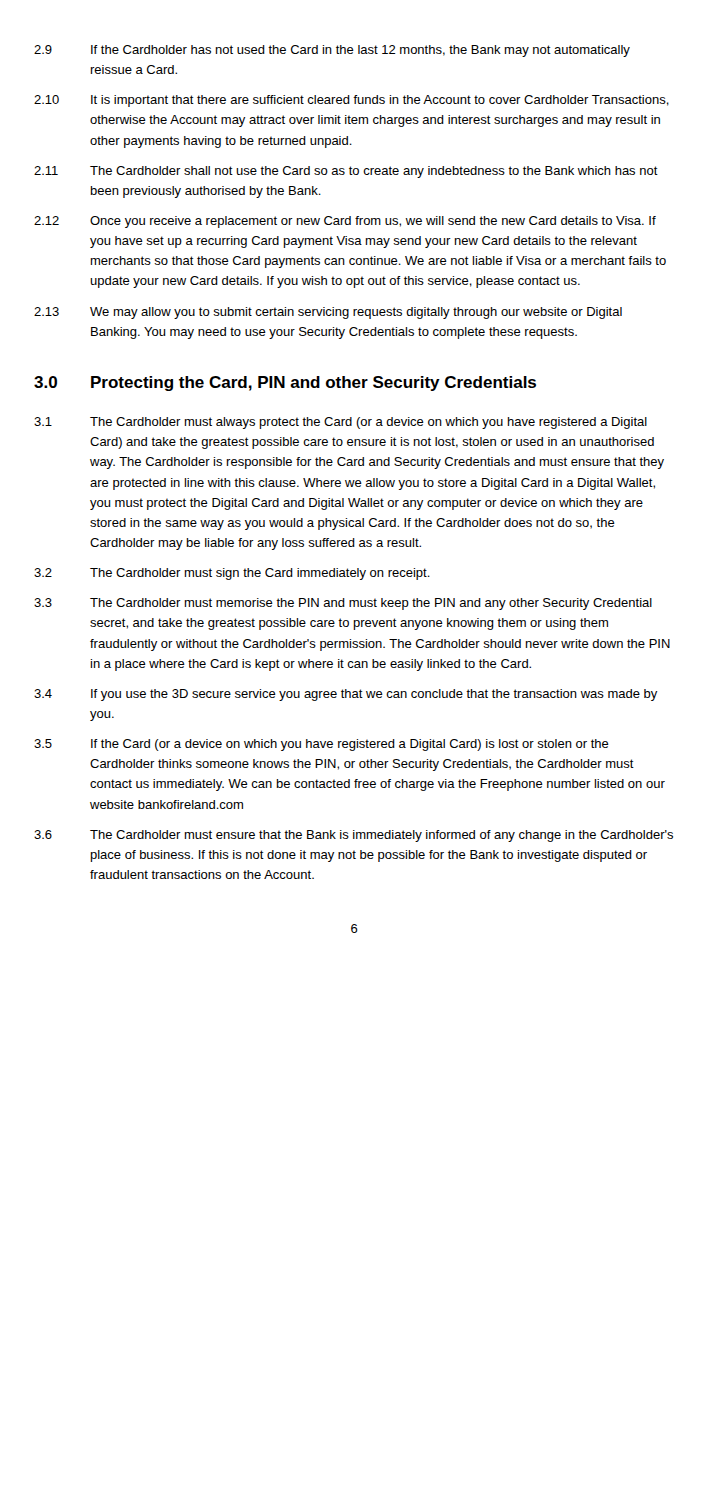2.9
If the Cardholder has not used the Card in the last 12 months, the Bank may not automatically reissue a Card.
2.10
It is important that there are sufficient cleared funds in the Account to cover Cardholder Transactions, otherwise the Account may attract over limit item charges and interest surcharges and may result in other payments having to be returned unpaid.
2.11
The Cardholder shall not use the Card so as to create any indebtedness to the Bank which has not been previously authorised by the Bank.
2.12
Once you receive a replacement or new Card from us, we will send the new Card details to Visa. If you have set up a recurring Card payment Visa may send your new Card details to the relevant merchants so that those Card payments can continue. We are not liable if Visa or a merchant fails to update your new Card details. If you wish to opt out of this service, please contact us.
2.13
We may allow you to submit certain servicing requests digitally through our website or Digital Banking. You may need to use your Security Credentials to complete these requests.
3.0
Protecting the Card, PIN and other Security Credentials
3.1
The Cardholder must always protect the Card (or a device on which you have registered a Digital Card) and take the greatest possible care to ensure it is not lost, stolen or used in an unauthorised way. The Cardholder is responsible for the Card and Security Credentials and must ensure that they are protected in line with this clause. Where we allow you to store a Digital Card in a Digital Wallet, you must protect the Digital Card and Digital Wallet or any computer or device on which they are stored in the same way as you would a physical Card. If the Cardholder does not do so, the Cardholder may be liable for any loss suffered as a result.
3.2
The Cardholder must sign the Card immediately on receipt.
3.3
The Cardholder must memorise the PIN and must keep the PIN and any other Security Credential secret, and take the greatest possible care to prevent anyone knowing them or using them fraudulently or without the Cardholder's permission. The Cardholder should never write down the PIN in a place where the Card is kept or where it can be easily linked to the Card.
3.4
If you use the 3D secure service you agree that we can conclude that the transaction was made by you.
3.5
If the Card (or a device on which you have registered a Digital Card) is lost or stolen or the Cardholder thinks someone knows the PIN, or other Security Credentials, the Cardholder must contact us immediately. We can be contacted free of charge via the Freephone number listed on our website bankofireland.com
3.6
The Cardholder must ensure that the Bank is immediately informed of any change in the Cardholder's place of business. If this is not done it may not be possible for the Bank to investigate disputed or fraudulent transactions on the Account.
6